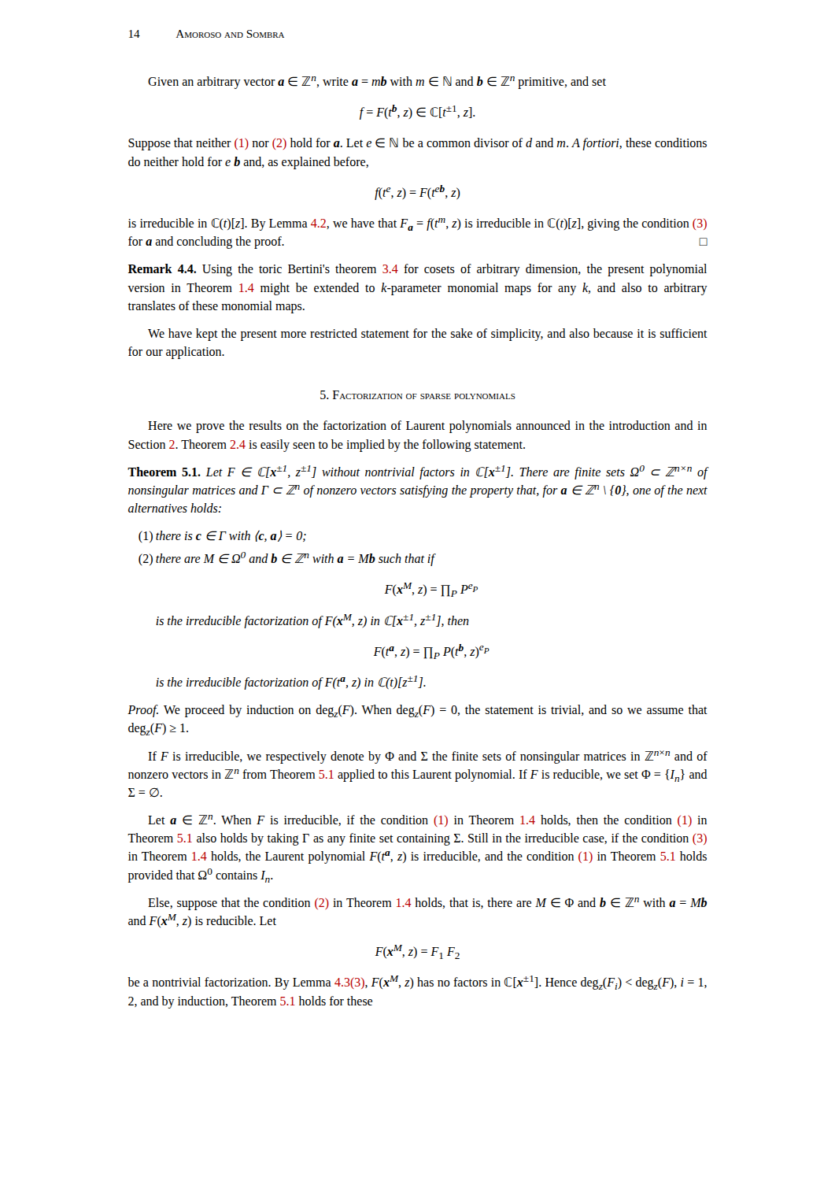14 Amoroso and Sombra
Given an arbitrary vector a ∈ ℤn, write a = mb with m ∈ ℕ and b ∈ ℤn primitive, and set
f = F(tb, z) ∈ ℂ[t±1, z].
Suppose that neither (1) nor (2) hold for a. Let e ∈ ℕ be a common divisor of d and m. A fortiori, these conditions do neither hold for e b and, as explained before,
f(te, z) = F(teb, z)
is irreducible in ℂ(t)[z]. By Lemma 4.2, we have that Fa = f(tm, z) is irreducible in ℂ(t)[z], giving the condition (3) for a and concluding the proof. □
Remark 4.4. Using the toric Bertini's theorem 3.4 for cosets of arbitrary dimension, the present polynomial version in Theorem 1.4 might be extended to k-parameter monomial maps for any k, and also to arbitrary translates of these monomial maps.
We have kept the present more restricted statement for the sake of simplicity, and also because it is sufficient for our application.
5. Factorization of sparse polynomials
Here we prove the results on the factorization of Laurent polynomials announced in the introduction and in Section 2. Theorem 2.4 is easily seen to be implied by the following statement.
Theorem 5.1. Let F ∈ ℂ[x±1, z±1] without nontrivial factors in ℂ[x±1]. There are finite sets Ω0 ⊂ ℤn×n of nonsingular matrices and Γ ⊂ ℤn of nonzero vectors satisfying the property that, for a ∈ ℤn \ {0}, one of the next alternatives holds:
(1) there is c ∈ Γ with ⟨c, a⟩ = 0;
(2) there are M ∈ Ω0 and b ∈ ℤn with a = Mb such that if
F(xM, z) = ∏P PeP
is the irreducible factorization of F(xM, z) in ℂ[x±1, z±1], then
F(ta, z) = ∏P P(tb, z)eP
is the irreducible factorization of F(ta, z) in ℂ(t)[z±1].
Proof. We proceed by induction on degz(F). When degz(F) = 0, the statement is trivial, and so we assume that degz(F) ≥ 1.
If F is irreducible, we respectively denote by Φ and Σ the finite sets of nonsingular matrices in ℤn×n and of nonzero vectors in ℤn from Theorem 5.1 applied to this Laurent polynomial. If F is reducible, we set Φ = {In} and Σ = ∅.
Let a ∈ ℤn. When F is irreducible, if the condition (1) in Theorem 1.4 holds, then the condition (1) in Theorem 5.1 also holds by taking Γ as any finite set containing Σ. Still in the irreducible case, if the condition (3) in Theorem 1.4 holds, the Laurent polynomial F(ta, z) is irreducible, and the condition (1) in Theorem 5.1 holds provided that Ω0 contains In.
Else, suppose that the condition (2) in Theorem 1.4 holds, that is, there are M ∈ Φ and b ∈ ℤn with a = Mb and F(xM, z) is reducible. Let
F(xM, z) = F1 F2
be a nontrivial factorization. By Lemma 4.3(3), F(xM, z) has no factors in ℂ[x±1]. Hence degz(Fi) < degz(F), i = 1, 2, and by induction, Theorem 5.1 holds for these